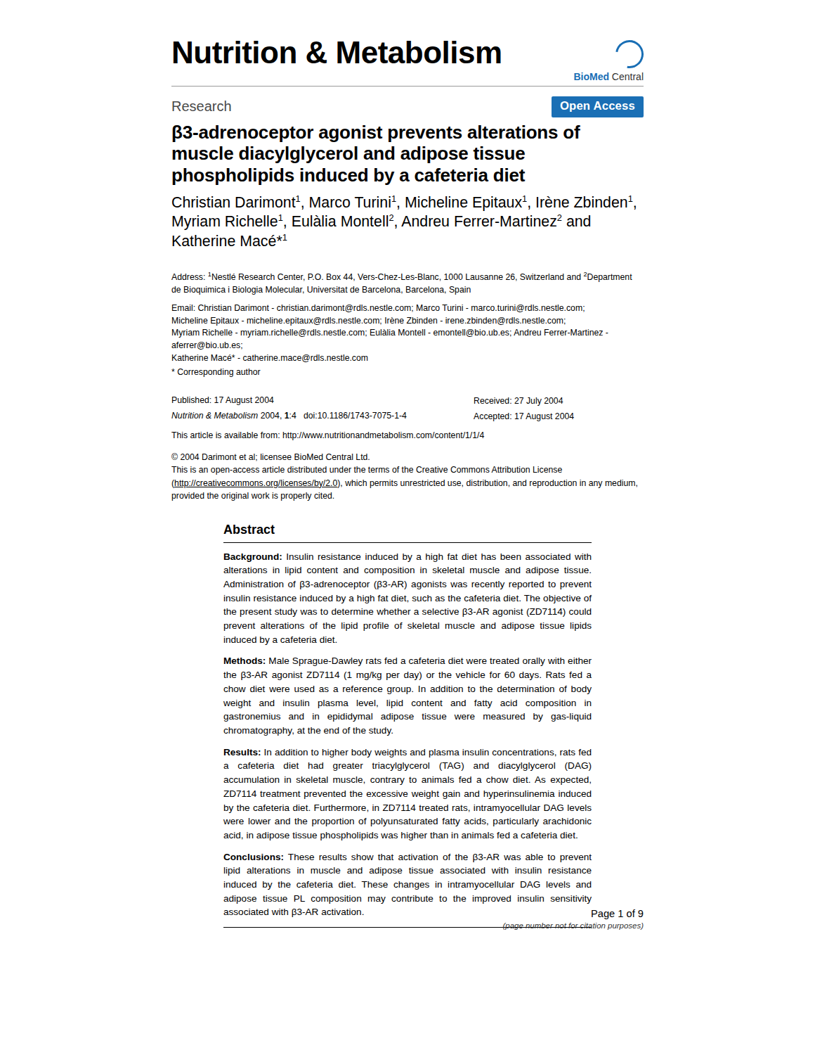Nutrition & Metabolism
Bio Med Central
Research
Open Access
β3-adrenoceptor agonist prevents alterations of muscle diacylglycerol and adipose tissue phospholipids induced by a cafeteria diet
Christian Darimont1, Marco Turini1, Micheline Epitaux1, Irène Zbinden1, Myriam Richelle1, Eulàlia Montell2, Andreu Ferrer-Martinez2 and Katherine Macé*1
Address: 1Nestlé Research Center, P.O. Box 44, Vers-Chez-Les-Blanc, 1000 Lausanne 26, Switzerland and 2Department de Bioquimica i Biologia Molecular, Universitat de Barcelona, Barcelona, Spain
Email: Christian Darimont - christian.darimont@rdls.nestle.com; Marco Turini - marco.turini@rdls.nestle.com;
Micheline Epitaux - micheline.epitaux@rdls.nestle.com; Irène Zbinden - irene.zbinden@rdls.nestle.com;
Myriam Richelle - myriam.richelle@rdls.nestle.com; Eulàlia Montell - emontell@bio.ub.es; Andreu Ferrer-Martinez - aferrer@bio.ub.es;
Katherine Macé* - catherine.mace@rdls.nestle.com
* Corresponding author
Published: 17 August 2004
Nutrition & Metabolism 2004, 1:4 doi:10.1186/1743-7075-1-4
Received: 27 July 2004
Accepted: 17 August 2004
This article is available from: http://www.nutritionandmetabolism.com/content/1/1/4
© 2004 Darimont et al; licensee BioMed Central Ltd.
This is an open-access article distributed under the terms of the Creative Commons Attribution License (http://creativecommons.org/licenses/by/2.0), which permits unrestricted use, distribution, and reproduction in any medium, provided the original work is properly cited.
Abstract
Background: Insulin resistance induced by a high fat diet has been associated with alterations in lipid content and composition in skeletal muscle and adipose tissue. Administration of β3-adrenoceptor (β3-AR) agonists was recently reported to prevent insulin resistance induced by a high fat diet, such as the cafeteria diet. The objective of the present study was to determine whether a selective β3-AR agonist (ZD7114) could prevent alterations of the lipid profile of skeletal muscle and adipose tissue lipids induced by a cafeteria diet.
Methods: Male Sprague-Dawley rats fed a cafeteria diet were treated orally with either the β3-AR agonist ZD7114 (1 mg/kg per day) or the vehicle for 60 days. Rats fed a chow diet were used as a reference group. In addition to the determination of body weight and insulin plasma level, lipid content and fatty acid composition in gastronemius and in epididymal adipose tissue were measured by gas-liquid chromatography, at the end of the study.
Results: In addition to higher body weights and plasma insulin concentrations, rats fed a cafeteria diet had greater triacylglycerol (TAG) and diacylglycerol (DAG) accumulation in skeletal muscle, contrary to animals fed a chow diet. As expected, ZD7114 treatment prevented the excessive weight gain and hyperinsulinemia induced by the cafeteria diet. Furthermore, in ZD7114 treated rats, intramyocellular DAG levels were lower and the proportion of polyunsaturated fatty acids, particularly arachidonic acid, in adipose tissue phospholipids was higher than in animals fed a cafeteria diet.
Conclusions: These results show that activation of the β3-AR was able to prevent lipid alterations in muscle and adipose tissue associated with insulin resistance induced by the cafeteria diet. These changes in intramyocellular DAG levels and adipose tissue PL composition may contribute to the improved insulin sensitivity associated with β3-AR activation.
Page 1 of 9
(page number not for citation purposes)